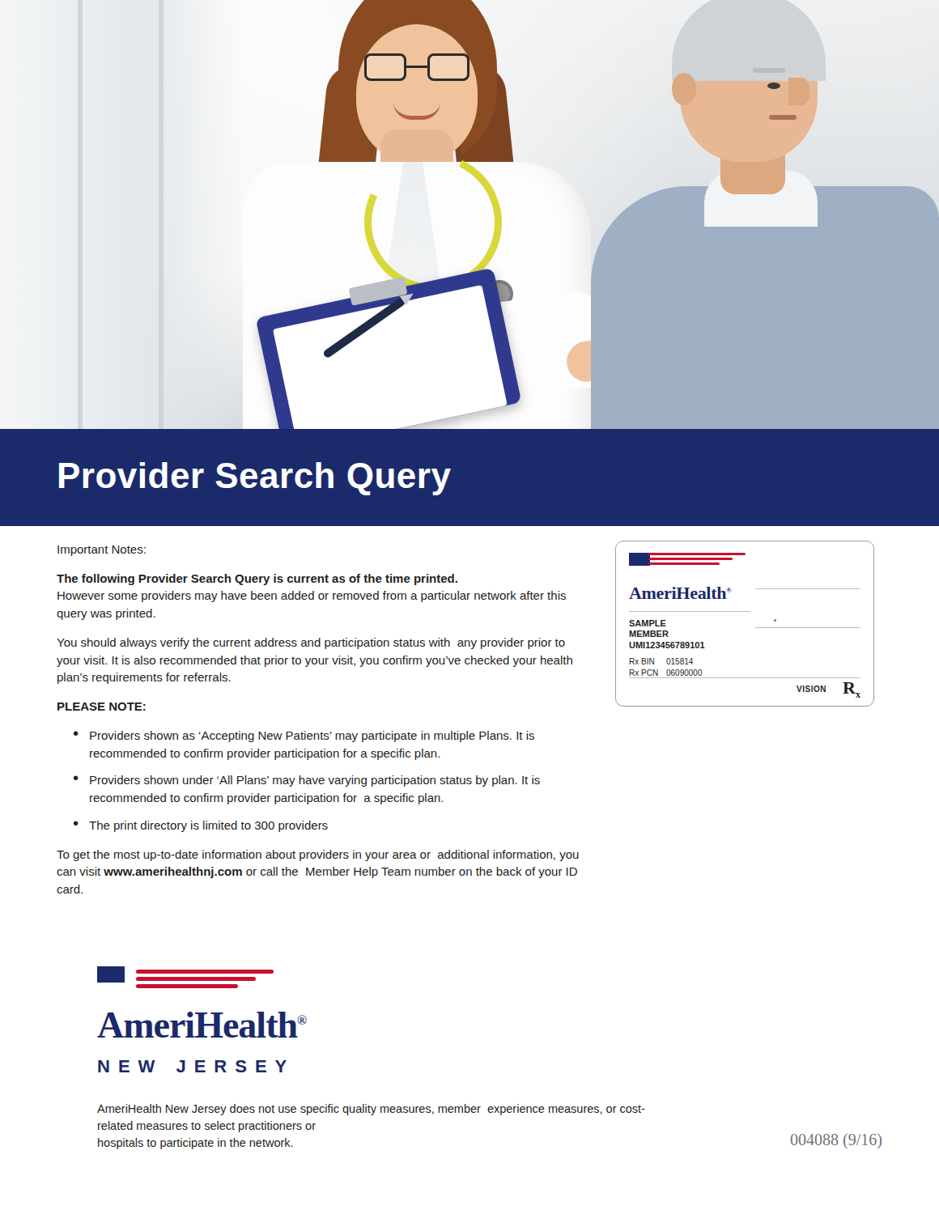Provider Search Query
Important Notes:
The following Provider Search Query is current as of the time printed.
However some providers may have been added or removed from a particular network after this query was printed.
You should always verify the current address and participation status with any provider prior to your visit. It is also recommended that prior to your visit, you confirm you’ve checked your health plan’s requirements for referrals.
PLEASE NOTE:
Providers shown as ‘Accepting New Patients’ may participate in multiple Plans. It is recommended to confirm provider participation for a specific plan.
Providers shown under ‘All Plans’ may have varying participation status by plan. It is recommended to confirm provider participation for a specific plan.
The print directory is limited to 300 providers
To get the most up-to-date information about providers in your area or additional information, you can visit www.amerihealthnj.com or call the Member Help Team number on the back of your ID card.
AmeriHealth®
SAMPLE
MEMBER
UMI123456789101
Rx BIN015814
Rx PCN06090000
VISION
Rx
AmeriHealth®
NEW JERSEY
AmeriHealth New Jersey does not use specific quality measures, member experience measures, or cost-related measures to select practitioners or
hospitals to participate in the network.
004088 (9/16)